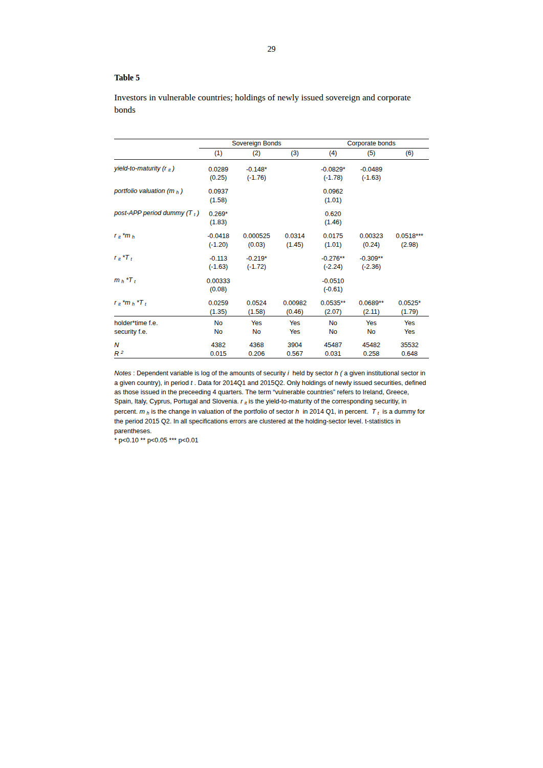29
Table 5
Investors in vulnerable countries; holdings of newly issued sovereign and corporate bonds
| | Sovereign Bonds | Corporate bonds |
| | (1) | (2) | (3) | (4) | (5) | (6) |
| yield-to-maturity (r it ) | 0.0289 | -0.148* | | -0.0829* | -0.0489 | |
| | (0.25) | (-1.76) | | (-1.78) | (-1.63) | |
| portfolio valuation (m h ) | 0.0937 | | | 0.0962 | | |
| | (1.58) | | | (1.01) | | |
| post-APP period dummy (T t ) | 0.269* | | | 0.620 | | |
| | (1.83) | | | (1.46) | | |
| r it *m h | -0.0418 | 0.000525 | 0.0314 | 0.0175 | 0.00323 | 0.0518*** |
| | (-1.20) | (0.03) | (1.45) | (1.01) | (0.24) | (2.98) |
| r it *T t | -0.113 | -0.219* | | -0.276** | -0.309** | |
| | (-1.63) | (-1.72) | | (-2.24) | (-2.36) | |
| m h *T t | 0.00333 | | | -0.0510 | | |
| | (0.08) | | | (-0.61) | | |
| r it *m h *T t | 0.0259 | 0.0524 | 0.00982 | 0.0535** | 0.0689** | 0.0525* |
| | (1.35) | (1.58) | (0.46) | (2.07) | (2.11) | (1.79) |
| holder*time f.e. | No | Yes | Yes | No | Yes | Yes |
| security f.e. | No | No | Yes | No | No | Yes |
| N | 4382 | 4368 | 3904 | 45487 | 45482 | 35532 |
| R 2 | 0.015 | 0.206 | 0.567 | 0.031 | 0.258 | 0.648 |
Notes : Dependent variable is log of the amounts of security i held by sector h ( a given institutional sector in a given country), in period t . Data for 2014Q1 and 2015Q2. Only holdings of newly issued securities, defined as those issued in the preceeding 4 quarters. The term “vulnerable countries” refers to Ireland, Greece, Spain, Italy, Cyprus, Portugal and Slovenia. r it is the yield-to-maturity of the corresponding securitiy, in percent. m h is the change in valuation of the portfolio of sector h in 2014 Q1, in percent. T t is a dummy for the period 2015 Q2. In all specifications errors are clustered at the holding-sector level. t-statistics in parentheses.
* p<0.10 ** p<0.05 *** p<0.01